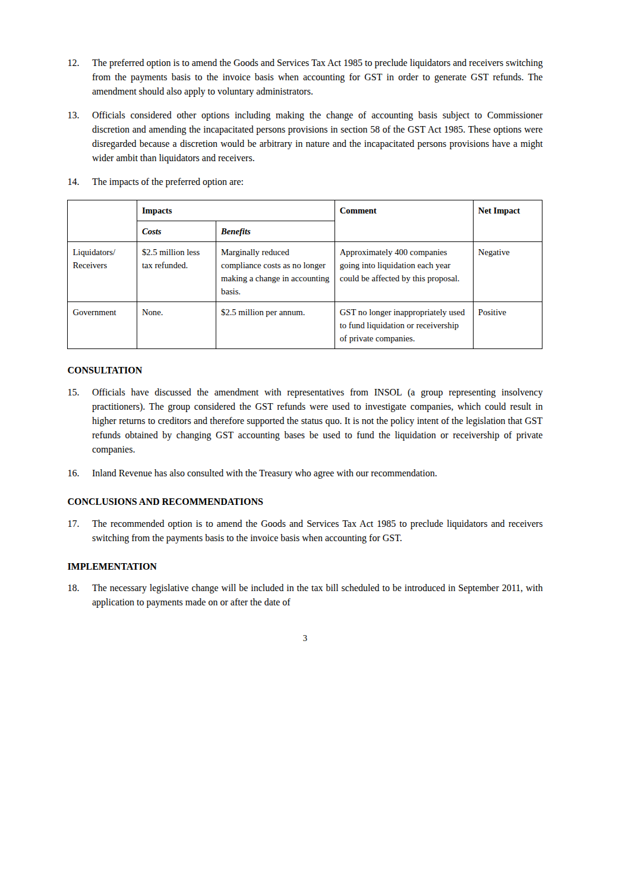12.
The preferred option is to amend the Goods and Services Tax Act 1985 to preclude liquidators and receivers switching from the payments basis to the invoice basis when accounting for GST in order to generate GST refunds. The amendment should also apply to voluntary administrators.
13.
Officials considered other options including making the change of accounting basis subject to Commissioner discretion and amending the incapacitated persons provisions in section 58 of the GST Act 1985. These options were disregarded because a discretion would be arbitrary in nature and the incapacitated persons provisions have a might wider ambit than liquidators and receivers.
14.
The impacts of the preferred option are:
| | Impacts | Comment | Net Impact |
| --- | --- | --- | --- |
| Costs | Benefits |
| Liquidators/ Receivers | $2.5 million less tax refunded. | Marginally reduced compliance costs as no longer making a change in accounting basis. | Approximately 400 companies going into liquidation each year could be affected by this proposal. | Negative |
| Government | None. | $2.5 million per annum. | GST no longer inappropriately used to fund liquidation or receivership of private companies. | Positive |
CONSULTATION
15.
Officials have discussed the amendment with representatives from INSOL (a group representing insolvency practitioners). The group considered the GST refunds were used to investigate companies, which could result in higher returns to creditors and therefore supported the status quo. It is not the policy intent of the legislation that GST refunds obtained by changing GST accounting bases be used to fund the liquidation or receivership of private companies.
16.
Inland Revenue has also consulted with the Treasury who agree with our recommendation.
CONCLUSIONS AND RECOMMENDATIONS
17.
The recommended option is to amend the Goods and Services Tax Act 1985 to preclude liquidators and receivers switching from the payments basis to the invoice basis when accounting for GST.
IMPLEMENTATION
18.
The necessary legislative change will be included in the tax bill scheduled to be introduced in September 2011, with application to payments made on or after the date of
3